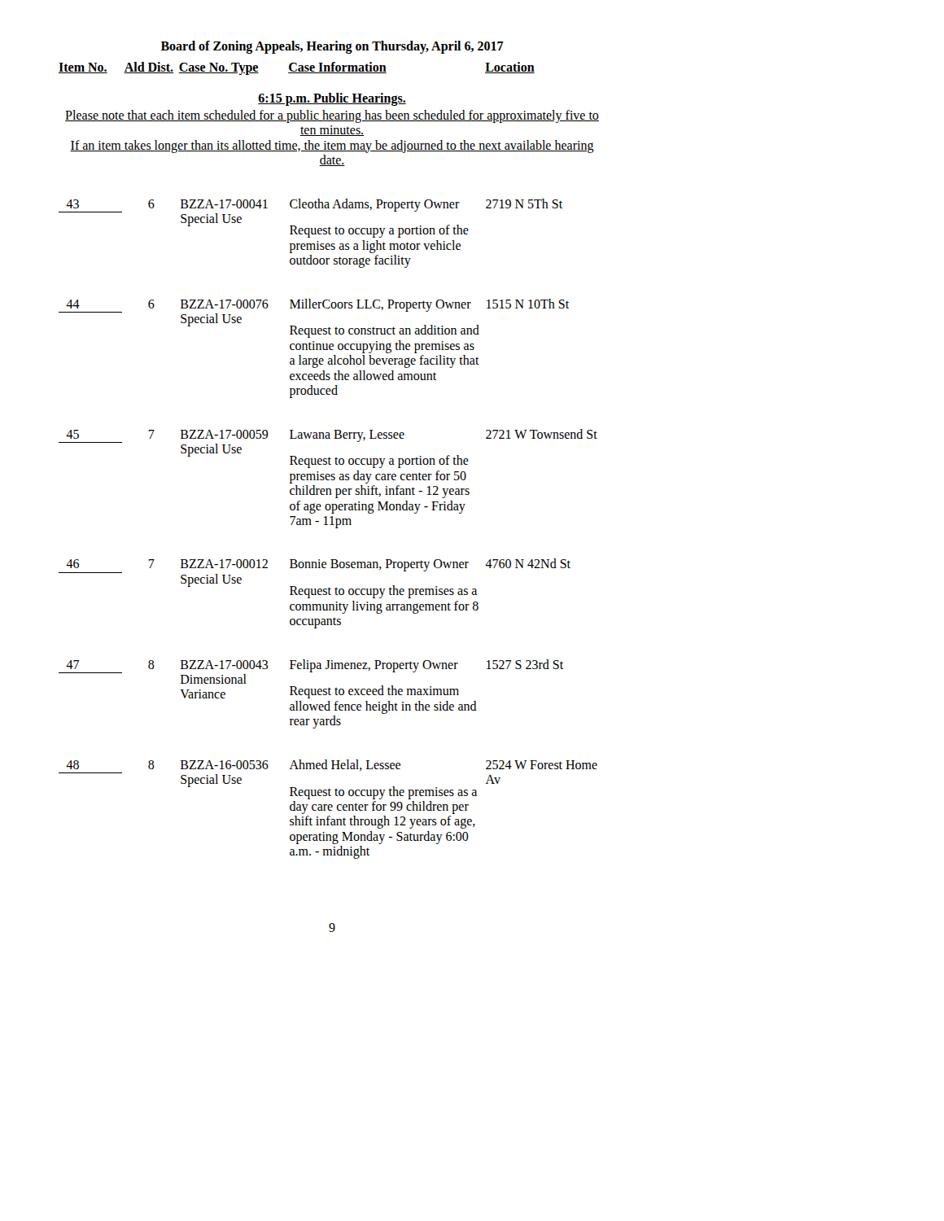Board of Zoning Appeals, Hearing on Thursday, April 6, 2017
| Item No. | Ald Dist. | Case No. Type | Case Information | Location |
6:15 p.m. Public Hearings.
Please note that each item scheduled for a public hearing has been scheduled for approximately five to ten minutes.
If an item takes longer than its allotted time, the item may be adjourned to the next available hearing date.
| 43 | 6 | BZZA-17-00041 Special Use | Cleotha Adams, Property Owner Request to occupy a portion of the premises as a light motor vehicle outdoor storage facility | 2719 N 5Th St |
| 44 | 6 | BZZA-17-00076 Special Use | MillerCoors LLC, Property Owner Request to construct an addition and continue occupying the premises as a large alcohol beverage facility that exceeds the allowed amount produced | 1515 N 10Th St |
| 45 | 7 | BZZA-17-00059 Special Use | Lawana Berry, Lessee Request to occupy a portion of the premises as day care center for 50 children per shift, infant - 12 years of age operating Monday - Friday 7am - 11pm | 2721 W Townsend St |
| 46 | 7 | BZZA-17-00012 Special Use | Bonnie Boseman, Property Owner Request to occupy the premises as a community living arrangement for 8 occupants | 4760 N 42Nd St |
| 47 | 8 | BZZA-17-00043 Dimensional Variance | Felipa Jimenez, Property Owner Request to exceed the maximum allowed fence height in the side and rear yards | 1527 S 23rd St |
| 48 | 8 | BZZA-16-00536 Special Use | Ahmed Helal, Lessee Request to occupy the premises as a day care center for 99 children per shift infant through 12 years of age, operating Monday - Saturday 6:00 a.m. - midnight | 2524 W Forest Home Av |
9